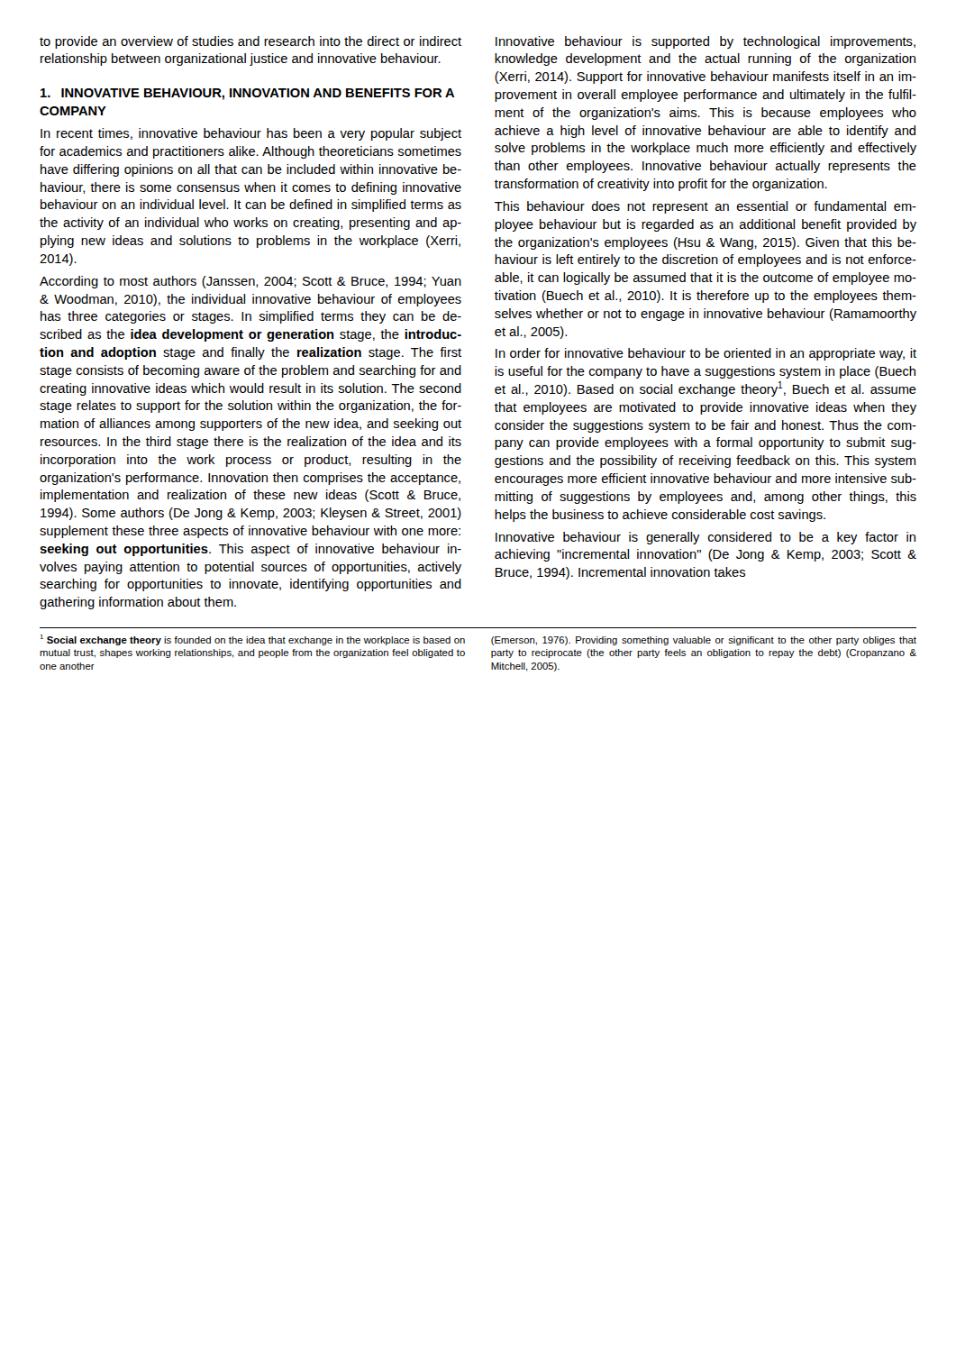to provide an overview of studies and research into the direct or indirect relationship between organizational justice and innovative behaviour.
1. Innovative behaviour, innovation and benefits for a company
In recent times, innovative behaviour has been a very popular subject for academics and practitioners alike. Although theoreticians sometimes have differing opinions on all that can be included within innovative behaviour, there is some consensus when it comes to defining innovative behaviour on an individual level. It can be defined in simplified terms as the activity of an individual who works on creating, presenting and applying new ideas and solutions to problems in the workplace (Xerri, 2014).
According to most authors (Janssen, 2004; Scott & Bruce, 1994; Yuan & Woodman, 2010), the individual innovative behaviour of employees has three categories or stages. In simplified terms they can be described as the idea development or generation stage, the introduction and adoption stage and finally the realization stage. The first stage consists of becoming aware of the problem and searching for and creating innovative ideas which would result in its solution. The second stage relates to support for the solution within the organization, the formation of alliances among supporters of the new idea, and seeking out resources. In the third stage there is the realization of the idea and its incorporation into the work process or product, resulting in the organization's performance. Innovation then comprises the acceptance, implementation and realization of these new ideas (Scott & Bruce, 1994). Some authors (De Jong & Kemp, 2003; Kleysen & Street, 2001) supplement these three aspects of innovative behaviour with one more: seeking out opportunities. This aspect of innovative behaviour involves paying attention to potential sources of opportunities, actively searching for opportunities to innovate, identifying opportunities and gathering information about them.
Innovative behaviour is supported by technological improvements, knowledge development and the actual running of the organization (Xerri, 2014). Support for innovative behaviour manifests itself in an improvement in overall employee performance and ultimately in the fulfilment of the organization's aims. This is because employees who achieve a high level of innovative behaviour are able to identify and solve problems in the workplace much more efficiently and effectively than other employees. Innovative behaviour actually represents the transformation of creativity into profit for the organization.
This behaviour does not represent an essential or fundamental employee behaviour but is regarded as an additional benefit provided by the organization's employees (Hsu & Wang, 2015). Given that this behaviour is left entirely to the discretion of employees and is not enforceable, it can logically be assumed that it is the outcome of employee motivation (Buech et al., 2010). It is therefore up to the employees themselves whether or not to engage in innovative behaviour (Ramamoorthy et al., 2005).
In order for innovative behaviour to be oriented in an appropriate way, it is useful for the company to have a suggestions system in place (Buech et al., 2010). Based on social exchange theory1, Buech et al. assume that employees are motivated to provide innovative ideas when they consider the suggestions system to be fair and honest. Thus the company can provide employees with a formal opportunity to submit suggestions and the possibility of receiving feedback on this. This system encourages more efficient innovative behaviour and more intensive submitting of suggestions by employees and, among other things, this helps the business to achieve considerable cost savings.
Innovative behaviour is generally considered to be a key factor in achieving "incremental innovation" (De Jong & Kemp, 2003; Scott & Bruce, 1994). Incremental innovation takes
1 Social exchange theory is founded on the idea that exchange in the workplace is based on mutual trust, shapes working relationships, and people from the organization feel obligated to one another
(Emerson, 1976). Providing something valuable or significant to the other party obliges that party to reciprocate (the other party feels an obligation to repay the debt) (Cropanzano & Mitchell, 2005).